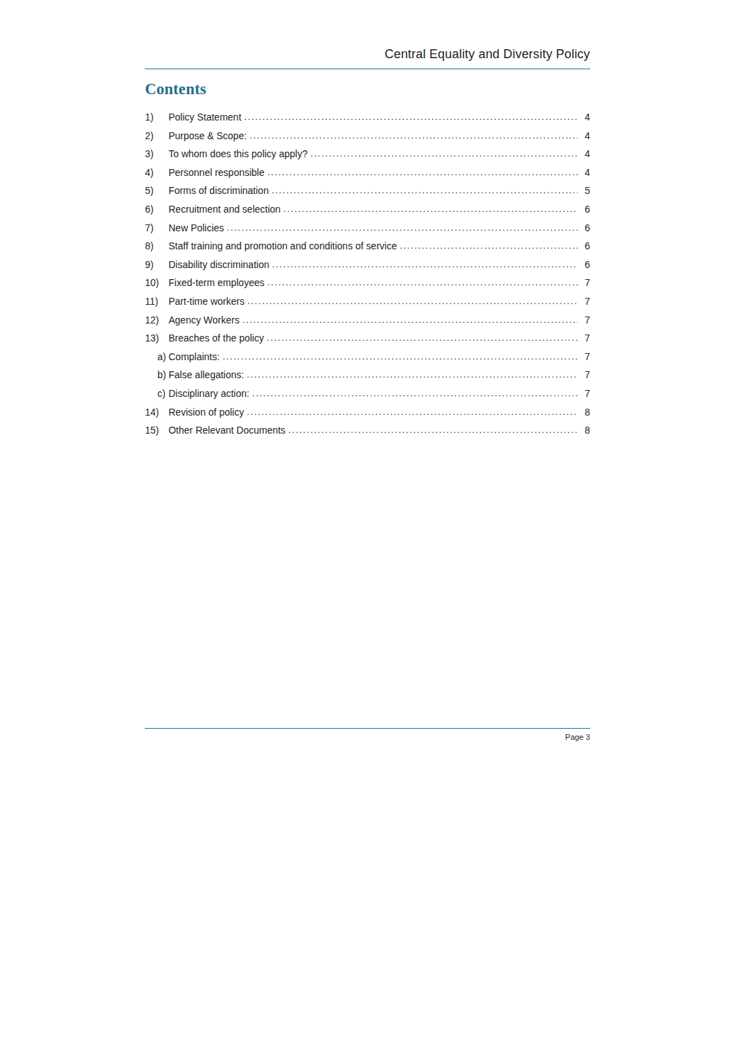Central Equality and Diversity Policy
Contents
1) Policy Statement .................................................................................................................................. 4
2) Purpose & Scope: .................................................................................................................................. 4
3) To whom does this policy apply? .................................................................................................................................. 4
4) Personnel responsible .................................................................................................................................. 4
5) Forms of discrimination .................................................................................................................................. 5
6) Recruitment and selection .................................................................................................................................. 6
7) New Policies .................................................................................................................................. 6
8) Staff training and promotion and conditions of service .................................................................................................................................. 6
9) Disability discrimination .................................................................................................................................. 6
10) Fixed-term employees .................................................................................................................................. 7
11) Part-time workers .................................................................................................................................. 7
12) Agency Workers .................................................................................................................................. 7
13) Breaches of the policy .................................................................................................................................. 7
a) Complaints: .................................................................................................................................. 7
b) False allegations: .................................................................................................................................. 7
c) Disciplinary action: .................................................................................................................................. 7
14) Revision of policy .................................................................................................................................. 8
15) Other Relevant Documents .................................................................................................................................. 8
Page 3